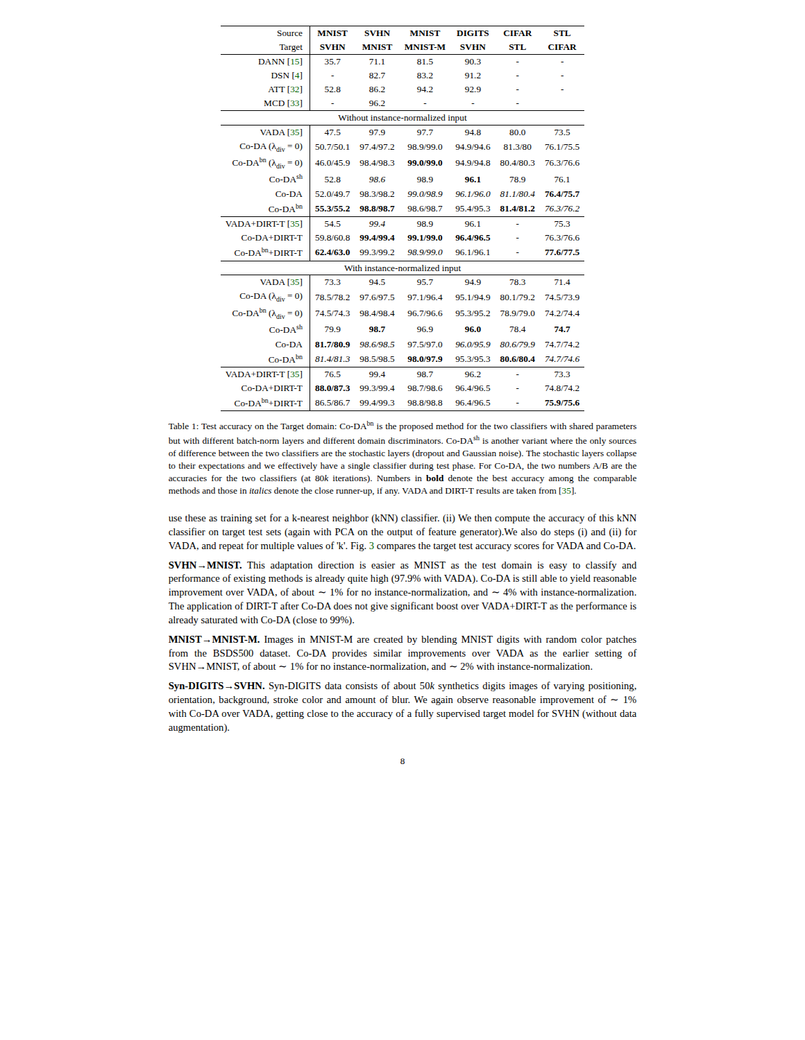| Source | MNIST | SVHN | MNIST | DIGITS | CIFAR | STL |
| --- | --- | --- | --- | --- | --- | --- |
| Target | SVHN | MNIST | MNIST-M | SVHN | STL | CIFAR |
| DANN [ 15 ] | 35.7 | 71.1 | 81.5 | 90.3 | - | - |
| DSN [ 4 ] | - | 82.7 | 83.2 | 91.2 | - | - |
| ATT [ 32 ] | 52.8 | 86.2 | 94.2 | 92.9 | - | - |
| MCD [ 33 ] | - | 96.2 | - | - | - | |
| Without instance-normalized input |
| VADA [ 35 ] | 47.5 | 97.9 | 97.7 | 94.8 | 80.0 | 73.5 |
| Co-DA (λ div = 0) | 50.7/50.1 | 97.4/97.2 | 98.9/99.0 | 94.9/94.6 | 81.3/80 | 76.1/75.5 |
| Co-DA bn (λ div = 0) | 46.0/45.9 | 98.4/98.3 | 99.0/99.0 | 94.9/94.8 | 80.4/80.3 | 76.3/76.6 |
| Co-DA sh | 52.8 | 98.6 | 98.9 | 96.1 | 78.9 | 76.1 |
| Co-DA | 52.0/49.7 | 98.3/98.2 | 99.0/98.9 | 96.1/96.0 | 81.1/80.4 | 76.4/75.7 |
| Co-DA bn | 55.3/55.2 | 98.8/98.7 | 98.6/98.7 | 95.4/95.3 | 81.4/81.2 | 76.3/76.2 |
| VADA+DIRT-T [ 35 ] | 54.5 | 99.4 | 98.9 | 96.1 | - | 75.3 |
| Co-DA+DIRT-T | 59.8/60.8 | 99.4/99.4 | 99.1/99.0 | 96.4/96.5 | - | 76.3/76.6 |
| Co-DA bn +DIRT-T | 62.4/63.0 | 99.3/99.2 | 98.9/99.0 | 96.1/96.1 | - | 77.6/77.5 |
| With instance-normalized input |
| VADA [ 35 ] | 73.3 | 94.5 | 95.7 | 94.9 | 78.3 | 71.4 |
| Co-DA (λ div = 0) | 78.5/78.2 | 97.6/97.5 | 97.1/96.4 | 95.1/94.9 | 80.1/79.2 | 74.5/73.9 |
| Co-DA bn (λ div = 0) | 74.5/74.3 | 98.4/98.4 | 96.7/96.6 | 95.3/95.2 | 78.9/79.0 | 74.2/74.4 |
| Co-DA sh | 79.9 | 98.7 | 96.9 | 96.0 | 78.4 | 74.7 |
| Co-DA | 81.7/80.9 | 98.6/98.5 | 97.5/97.0 | 96.0/95.9 | 80.6/79.9 | 74.7/74.2 |
| Co-DA bn | 81.4/81.3 | 98.5/98.5 | 98.0/97.9 | 95.3/95.3 | 80.6/80.4 | 74.7/74.6 |
| VADA+DIRT-T [ 35 ] | 76.5 | 99.4 | 98.7 | 96.2 | - | 73.3 |
| Co-DA+DIRT-T | 88.0/87.3 | 99.3/99.4 | 98.7/98.6 | 96.4/96.5 | - | 74.8/74.2 |
| Co-DA bn +DIRT-T | 86.5/86.7 | 99.4/99.3 | 98.8/98.8 | 96.4/96.5 | - | 75.9/75.6 |
Table 1: Test accuracy on the Target domain: Co-DAbn is the proposed method for the two classifiers with shared parameters but with different batch-norm layers and different domain discriminators. Co-DAsh is another variant where the only sources of difference between the two classifiers are the stochastic layers (dropout and Gaussian noise). The stochastic layers collapse to their expectations and we effectively have a single classifier during test phase. For Co-DA, the two numbers A/B are the accuracies for the two classifiers (at 80k iterations). Numbers in bold denote the best accuracy among the comparable methods and those in italics denote the close runner-up, if any. VADA and DIRT-T results are taken from [35].
use these as training set for a k-nearest neighbor (kNN) classifier. (ii) We then compute the accuracy of this kNN classifier on target test sets (again with PCA on the output of feature generator).We also do steps (i) and (ii) for VADA, and repeat for multiple values of 'k'. Fig. 3 compares the target test accuracy scores for VADA and Co-DA.
SVHN→MNIST. This adaptation direction is easier as MNIST as the test domain is easy to classify and performance of existing methods is already quite high (97.9% with VADA). Co-DA is still able to yield reasonable improvement over VADA, of about ∼ 1% for no instance-normalization, and ∼ 4% with instance-normalization. The application of DIRT-T after Co-DA does not give significant boost over VADA+DIRT-T as the performance is already saturated with Co-DA (close to 99%).
MNIST→MNIST-M. Images in MNIST-M are created by blending MNIST digits with random color patches from the BSDS500 dataset. Co-DA provides similar improvements over VADA as the earlier setting of SVHN→MNIST, of about ∼ 1% for no instance-normalization, and ∼ 2% with instance-normalization.
Syn-DIGITS→SVHN. Syn-DIGITS data consists of about 50k synthetics digits images of varying positioning, orientation, background, stroke color and amount of blur. We again observe reasonable improvement of ∼ 1% with Co-DA over VADA, getting close to the accuracy of a fully supervised target model for SVHN (without data augmentation).
8